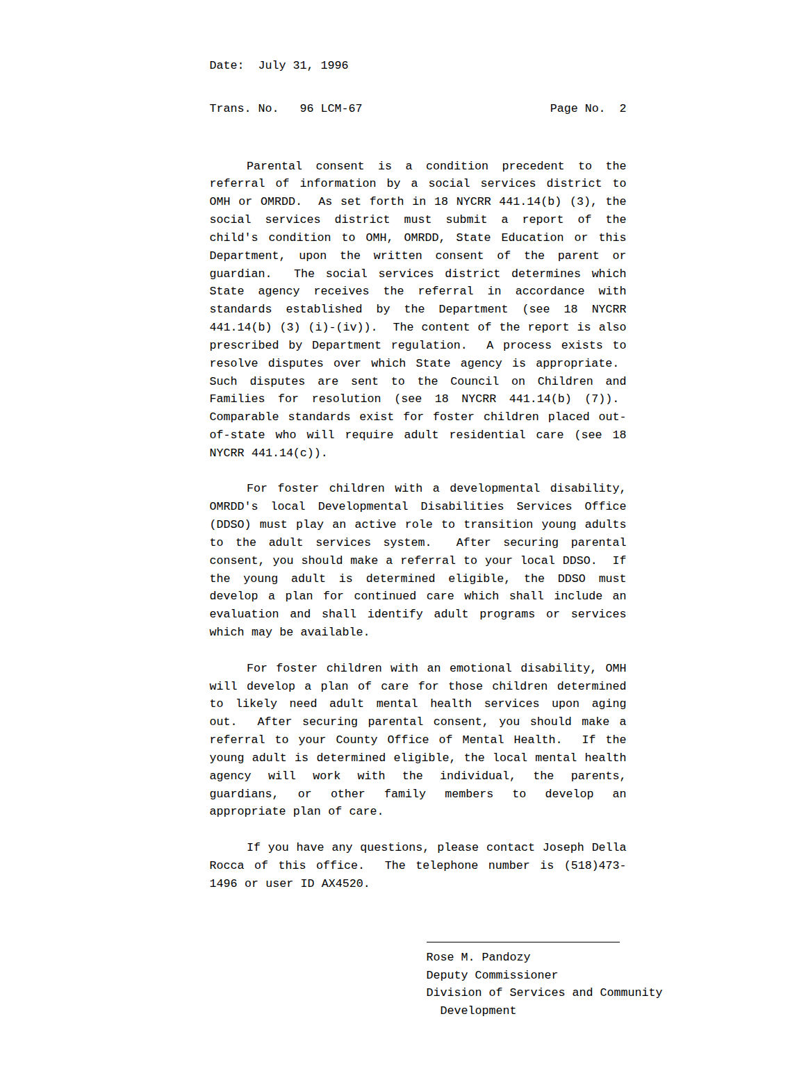Date: July 31, 1996
Trans. No. 96 LCM-67 Page No. 2
Parental consent is a condition precedent to the referral of information by a social services district to OMH or OMRDD. As set forth in 18 NYCRR 441.14(b) (3), the social services district must submit a report of the child's condition to OMH, OMRDD, State Education or this Department, upon the written consent of the parent or guardian. The social services district determines which State agency receives the referral in accordance with standards established by the Department (see 18 NYCRR 441.14(b) (3) (i)-(iv)). The content of the report is also prescribed by Department regulation. A process exists to resolve disputes over which State agency is appropriate. Such disputes are sent to the Council on Children and Families for resolution (see 18 NYCRR 441.14(b) (7)). Comparable standards exist for foster children placed out-of-state who will require adult residential care (see 18 NYCRR 441.14(c)).
For foster children with a developmental disability, OMRDD's local Developmental Disabilities Services Office (DDSO) must play an active role to transition young adults to the adult services system. After securing parental consent, you should make a referral to your local DDSO. If the young adult is determined eligible, the DDSO must develop a plan for continued care which shall include an evaluation and shall identify adult programs or services which may be available.
For foster children with an emotional disability, OMH will develop a plan of care for those children determined to likely need adult mental health services upon aging out. After securing parental consent, you should make a referral to your County Office of Mental Health. If the young adult is determined eligible, the local mental health agency will work with the individual, the parents, guardians, or other family members to develop an appropriate plan of care.
If you have any questions, please contact Joseph Della Rocca of this office. The telephone number is (518)473-1496 or user ID AX4520.
Rose M. Pandozy
Deputy Commissioner
Division of Services and Community
Development